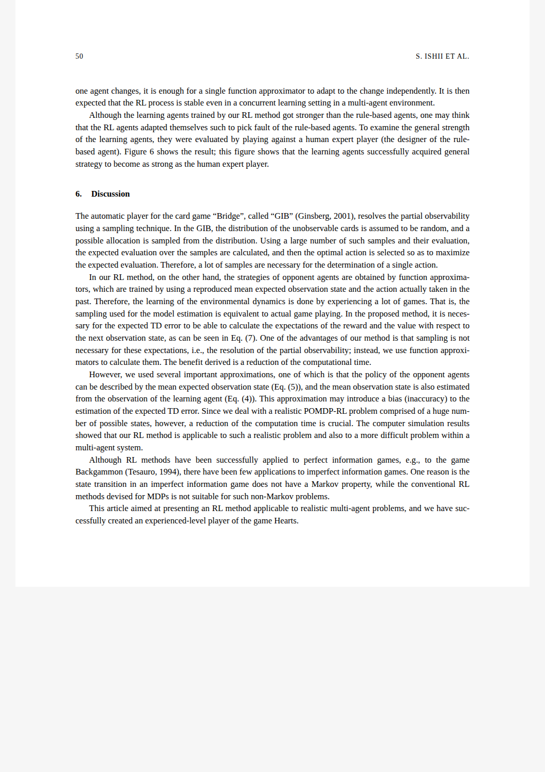50 S. Ishii et al.
one agent changes, it is enough for a single function approximator to adapt to the change independently. It is then expected that the RL process is stable even in a concurrent learning setting in a multi-agent environment.
Although the learning agents trained by our RL method got stronger than the rule-based agents, one may think that the RL agents adapted themselves such to pick fault of the rule-based agents. To examine the general strength of the learning agents, they were evaluated by playing against a human expert player (the designer of the rule-based agent). Figure 6 shows the result; this figure shows that the learning agents successfully acquired general strategy to become as strong as the human expert player.
6. Discussion
The automatic player for the card game “Bridge”, called “GIB” (Ginsberg, 2001), resolves the partial observability using a sampling technique. In the GIB, the distribution of the unobservable cards is assumed to be random, and a possible allocation is sampled from the distribution. Using a large number of such samples and their evaluation, the expected evaluation over the samples are calculated, and then the optimal action is selected so as to maximize the expected evaluation. Therefore, a lot of samples are necessary for the determination of a single action.
In our RL method, on the other hand, the strategies of opponent agents are obtained by function approximators, which are trained by using a reproduced mean expected observation state and the action actually taken in the past. Therefore, the learning of the environmental dynamics is done by experiencing a lot of games. That is, the sampling used for the model estimation is equivalent to actual game playing. In the proposed method, it is necessary for the expected TD error to be able to calculate the expectations of the reward and the value with respect to the next observation state, as can be seen in Eq. (7). One of the advantages of our method is that sampling is not necessary for these expectations, i.e., the resolution of the partial observability; instead, we use function approximators to calculate them. The benefit derived is a reduction of the computational time.
However, we used several important approximations, one of which is that the policy of the opponent agents can be described by the mean expected observation state (Eq. (5)), and the mean observation state is also estimated from the observation of the learning agent (Eq. (4)). This approximation may introduce a bias (inaccuracy) to the estimation of the expected TD error. Since we deal with a realistic POMDP-RL problem comprised of a huge number of possible states, however, a reduction of the computation time is crucial. The computer simulation results showed that our RL method is applicable to such a realistic problem and also to a more difficult problem within a multi-agent system.
Although RL methods have been successfully applied to perfect information games, e.g., to the game Backgammon (Tesauro, 1994), there have been few applications to imperfect information games. One reason is the state transition in an imperfect information game does not have a Markov property, while the conventional RL methods devised for MDPs is not suitable for such non-Markov problems.
This article aimed at presenting an RL method applicable to realistic multi-agent problems, and we have successfully created an experienced-level player of the game Hearts.